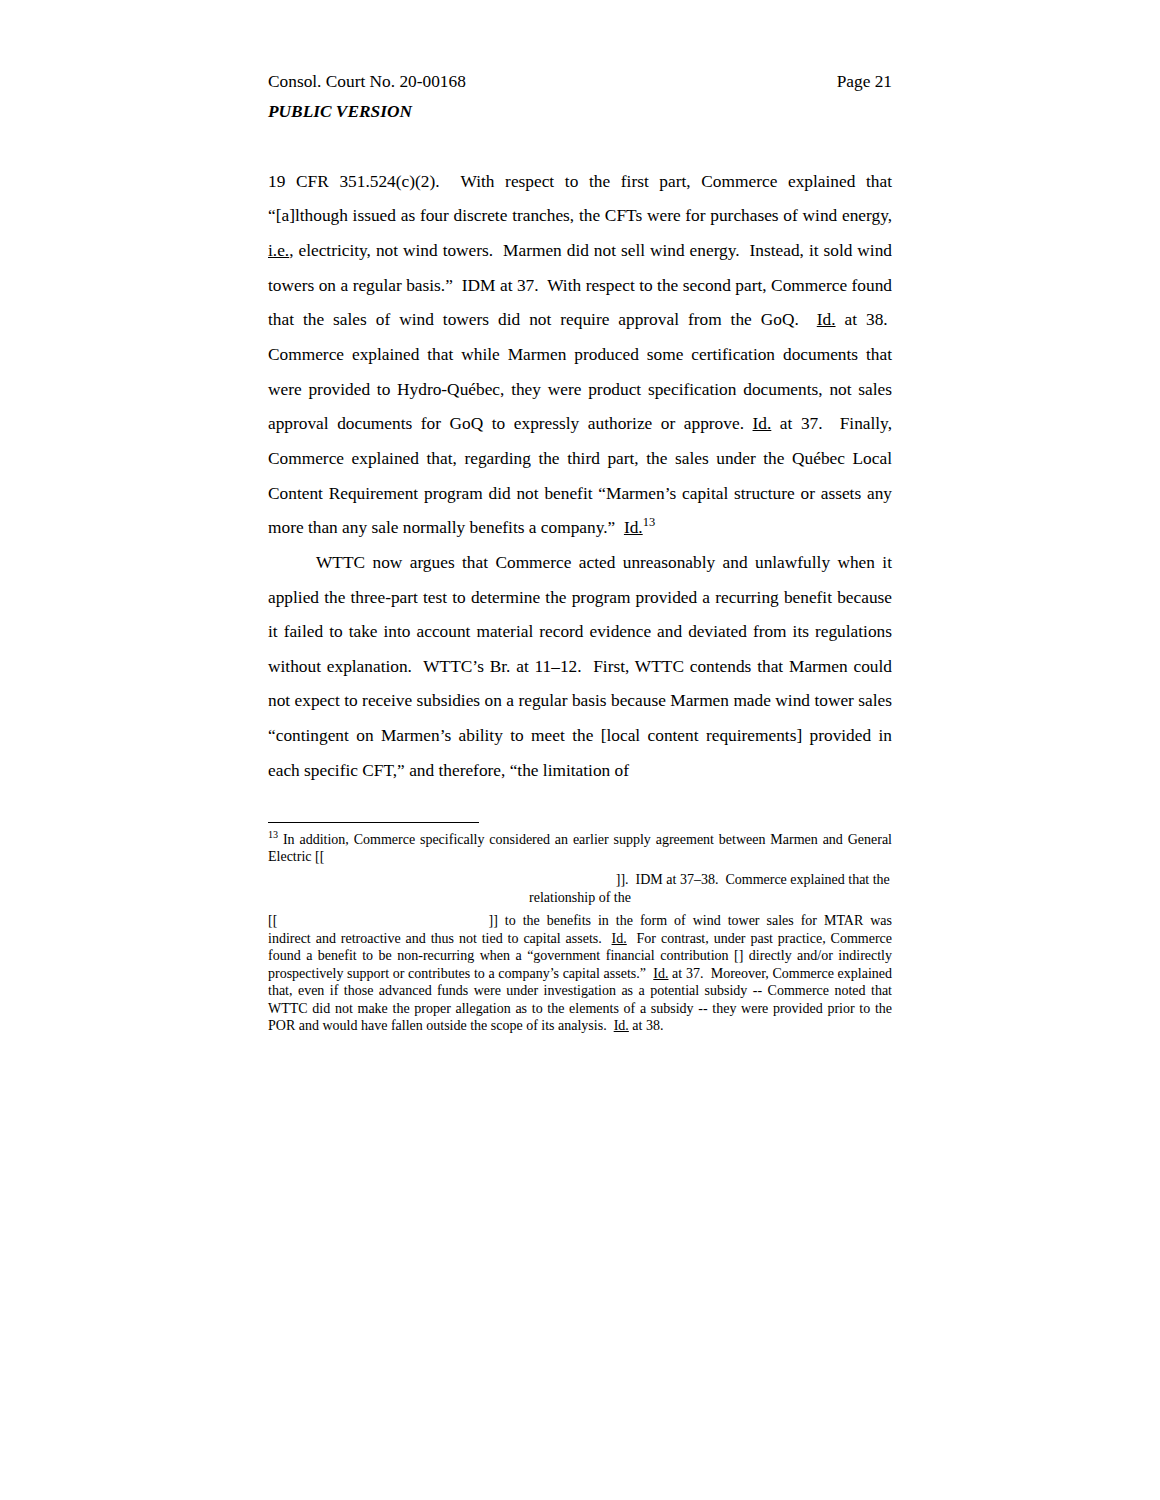Consol. Court No. 20-00168
Page 21
PUBLIC VERSION
19 CFR 351.524(c)(2). With respect to the first part, Commerce explained that “[a]lthough issued as four discrete tranches, the CFTs were for purchases of wind energy, i.e., electricity, not wind towers. Marmen did not sell wind energy. Instead, it sold wind towers on a regular basis.” IDM at 37. With respect to the second part, Commerce found that the sales of wind towers did not require approval from the GoQ. Id. at 38. Commerce explained that while Marmen produced some certification documents that were provided to Hydro-Québec, they were product specification documents, not sales approval documents for GoQ to expressly authorize or approve. Id. at 37. Finally, Commerce explained that, regarding the third part, the sales under the Québec Local Content Requirement program did not benefit “Marmen’s capital structure or assets any more than any sale normally benefits a company.” Id.13
WTTC now argues that Commerce acted unreasonably and unlawfully when it applied the three-part test to determine the program provided a recurring benefit because it failed to take into account material record evidence and deviated from its regulations without explanation. WTTC’s Br. at 11–12. First, WTTC contends that Marmen could not expect to receive subsidies on a regular basis because Marmen made wind tower sales “contingent on Marmen’s ability to meet the [local content requirements] provided in each specific CFT,” and therefore, “the limitation of
13 In addition, Commerce specifically considered an earlier supply agreement between Marmen and General Electric [[
]]. IDM at 37–38. Commerce explained that the relationship of the
[[ ]] to the benefits in the form of wind tower sales for MTAR was indirect and retroactive and thus not tied to capital assets. Id. For contrast, under past practice, Commerce found a benefit to be non-recurring when a “government financial contribution [] directly and/or indirectly prospectively support or contributes to a company’s capital assets.” Id. at 37. Moreover, Commerce explained that, even if those advanced funds were under investigation as a potential subsidy -- Commerce noted that WTTC did not make the proper allegation as to the elements of a subsidy -- they were provided prior to the POR and would have fallen outside the scope of its analysis. Id. at 38.